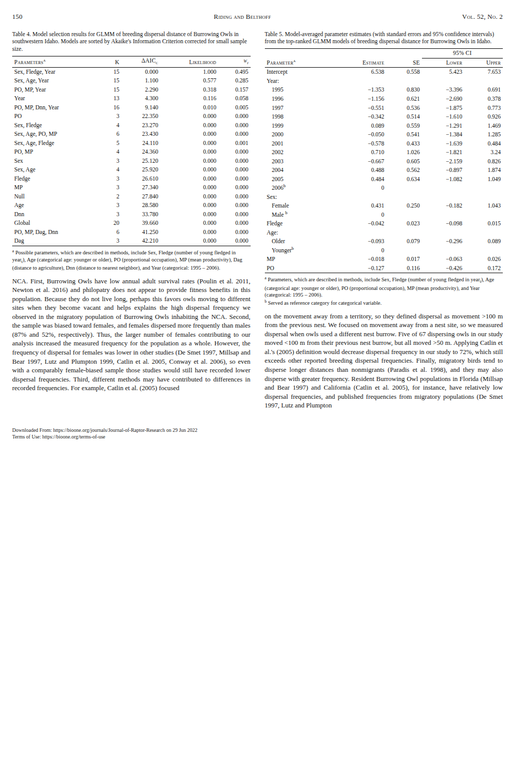150 Riding and Belthoff Vol. 52, No. 2
Table 4. Model selection results for GLMM of breeding dispersal distance of Burrowing Owls in southwestern Idaho. Models are sorted by Akaike's Information Criterion corrected for small sample size.
| Parameters a | K | ΔAIC c | Likelihood | w i |
| --- | --- | --- | --- | --- |
| Sex, Fledge, Year | 15 | 0.000 | 1.000 | 0.495 |
| Sex, Age, Year | 15 | 1.100 | 0.577 | 0.285 |
| PO, MP, Year | 15 | 2.290 | 0.318 | 0.157 |
| Year | 13 | 4.300 | 0.116 | 0.058 |
| PO, MP, Dnn, Year | 16 | 9.140 | 0.010 | 0.005 |
| PO | 3 | 22.350 | 0.000 | 0.000 |
| Sex, Fledge | 4 | 23.270 | 0.000 | 0.000 |
| Sex, Age, PO, MP | 6 | 23.430 | 0.000 | 0.000 |
| Sex, Age, Fledge | 5 | 24.110 | 0.000 | 0.001 |
| PO, MP | 4 | 24.360 | 0.000 | 0.000 |
| Sex | 3 | 25.120 | 0.000 | 0.000 |
| Sex, Age | 4 | 25.920 | 0.000 | 0.000 |
| Fledge | 3 | 26.610 | 0.000 | 0.000 |
| MP | 3 | 27.340 | 0.000 | 0.000 |
| Null | 2 | 27.840 | 0.000 | 0.000 |
| Age | 3 | 28.580 | 0.000 | 0.000 |
| Dnn | 3 | 33.780 | 0.000 | 0.000 |
| Global | 20 | 39.660 | 0.000 | 0.000 |
| PO, MP, Dag, Dnn | 6 | 41.250 | 0.000 | 0.000 |
| Dag | 3 | 42.210 | 0.000 | 0.000 |
a Possible parameters, which are described in methods, include Sex, Fledge (number of young fledged in yeart), Age (categorical age: younger or older), PO (proportional occupation), MP (mean productivity), Dag (distance to agriculture), Dnn (distance to nearest neighbor), and Year (categorical: 1995 – 2006).
NCA. First, Burrowing Owls have low annual adult survival rates (Poulin et al. 2011, Newton et al. 2016) and philopatry does not appear to provide fitness benefits in this population. Because they do not live long, perhaps this favors owls moving to different sites when they become vacant and helps explains the high dispersal frequency we observed in the migratory population of Burrowing Owls inhabiting the NCA. Second, the sample was biased toward females, and females dispersed more frequently than males (87% and 52%, respectively). Thus, the larger number of females contributing to our analysis increased the measured frequency for the population as a whole. However, the frequency of dispersal for females was lower in other studies (De Smet 1997, Millsap and Bear 1997, Lutz and Plumpton 1999, Catlin et al. 2005, Conway et al. 2006), so even with a comparably female-biased sample those studies would still have recorded lower dispersal frequencies. Third, different methods may have contributed to differences in recorded frequencies. For example, Catlin et al. (2005) focused
Table 5. Model-averaged parameter estimates (with standard errors and 95% confidence intervals) from the top-ranked GLMM models of breeding dispersal distance for Burrowing Owls in Idaho.
| | | | 95% CI |
| --- | --- | --- | --- |
| Parameter a | Estimate | SE | Lower | Upper |
| Intercept | 6.538 | 0.558 | 5.423 | 7.653 |
| Year: | | | | |
| 1995 | −1.353 | 0.830 | −3.396 | 0.691 |
| 1996 | −1.156 | 0.621 | −2.690 | 0.378 |
| 1997 | −0.551 | 0.536 | −1.875 | 0.773 |
| 1998 | −0.342 | 0.514 | −1.610 | 0.926 |
| 1999 | 0.089 | 0.559 | −1.291 | 1.469 |
| 2000 | −0.050 | 0.541 | −1.384 | 1.285 |
| 2001 | −0.578 | 0.433 | −1.639 | 0.484 |
| 2002 | 0.710 | 1.026 | −1.821 | 3.24 |
| 2003 | −0.667 | 0.605 | −2.159 | 0.826 |
| 2004 | 0.488 | 0.562 | −0.897 | 1.874 |
| 2005 | 0.484 | 0.634 | −1.082 | 1.049 |
| 2006 b | 0 | | | |
| Sex: | | | | |
| Female | 0.431 | 0.250 | −0.182 | 1.043 |
| Male b | 0 | | | |
| Fledge | −0.042 | 0.023 | −0.098 | 0.015 |
| Age: | | | | |
| Older | −0.093 | 0.079 | −0.296 | 0.089 |
| Younger b | 0 | | | |
| MP | −0.018 | 0.017 | −0.063 | 0.026 |
| PO | −0.127 | 0.116 | −0.426 | 0.172 |
a Parameters, which are described in methods, include Sex, Fledge (number of young fledged in yeart), Age (categorical age: younger or older), PO (proportional occupation), MP (mean productivity), and Year (categorical: 1995 – 2006).
b Served as reference category for categorical variable.
on the movement away from a territory, so they defined dispersal as movement >100 m from the previous nest. We focused on movement away from a nest site, so we measured dispersal when owls used a different nest burrow. Five of 67 dispersing owls in our study moved <100 m from their previous nest burrow, but all moved >50 m. Applying Catlin et al.'s (2005) definition would decrease dispersal frequency in our study to 72%, which still exceeds other reported breeding dispersal frequencies. Finally, migratory birds tend to disperse longer distances than nonmigrants (Paradis et al. 1998), and they may also disperse with greater frequency. Resident Burrowing Owl populations in Florida (Millsap and Bear 1997) and California (Catlin et al. 2005), for instance, have relatively low dispersal frequencies, and published frequencies from migratory populations (De Smet 1997, Lutz and Plumpton
Downloaded From: https://bioone.org/journals/Journal-of-Raptor-Research on 29 Jun 2022
Terms of Use: https://bioone.org/terms-of-use